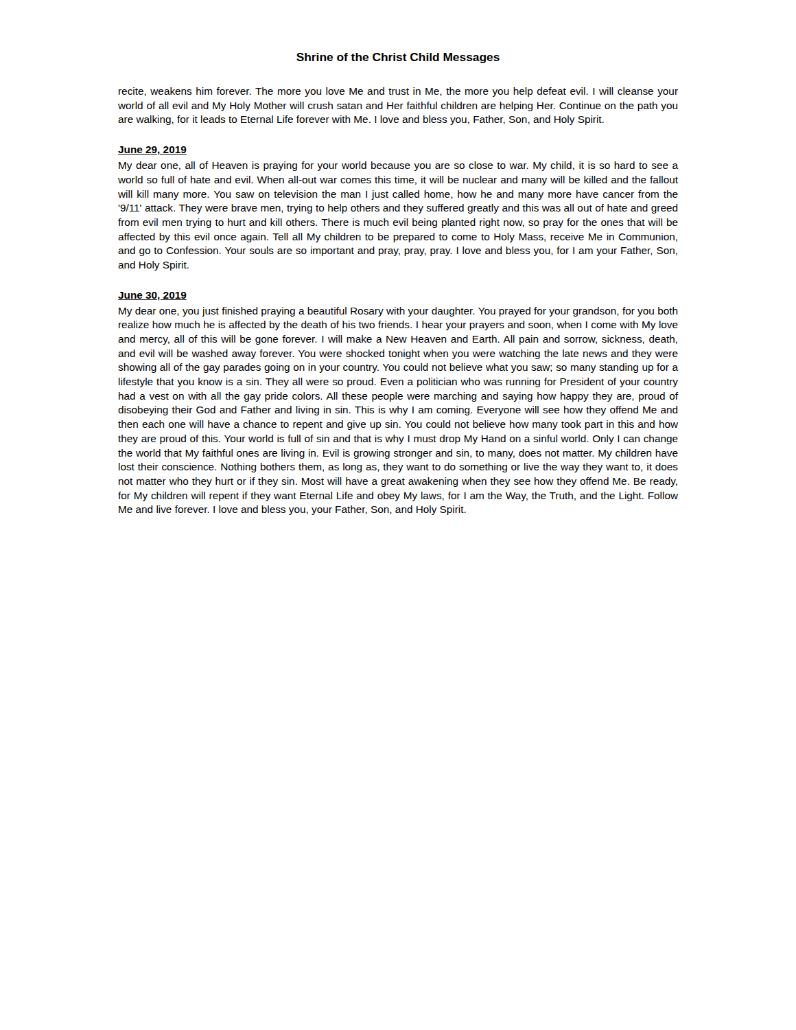Shrine of the Christ Child Messages
recite, weakens him forever. The more you love Me and trust in Me, the more you help defeat evil. I will cleanse your world of all evil and My Holy Mother will crush satan and Her faithful children are helping Her. Continue on the path you are walking, for it leads to Eternal Life forever with Me. I love and bless you, Father, Son, and Holy Spirit.
June 29, 2019
My dear one, all of Heaven is praying for your world because you are so close to war. My child, it is so hard to see a world so full of hate and evil. When all-out war comes this time, it will be nuclear and many will be killed and the fallout will kill many more. You saw on television the man I just called home, how he and many more have cancer from the '9/11' attack. They were brave men, trying to help others and they suffered greatly and this was all out of hate and greed from evil men trying to hurt and kill others. There is much evil being planted right now, so pray for the ones that will be affected by this evil once again. Tell all My children to be prepared to come to Holy Mass, receive Me in Communion, and go to Confession. Your souls are so important and pray, pray, pray. I love and bless you, for I am your Father, Son, and Holy Spirit.
June 30, 2019
My dear one, you just finished praying a beautiful Rosary with your daughter. You prayed for your grandson, for you both realize how much he is affected by the death of his two friends. I hear your prayers and soon, when I come with My love and mercy, all of this will be gone forever. I will make a New Heaven and Earth. All pain and sorrow, sickness, death, and evil will be washed away forever. You were shocked tonight when you were watching the late news and they were showing all of the gay parades going on in your country. You could not believe what you saw; so many standing up for a lifestyle that you know is a sin. They all were so proud. Even a politician who was running for President of your country had a vest on with all the gay pride colors. All these people were marching and saying how happy they are, proud of disobeying their God and Father and living in sin. This is why I am coming. Everyone will see how they offend Me and then each one will have a chance to repent and give up sin. You could not believe how many took part in this and how they are proud of this. Your world is full of sin and that is why I must drop My Hand on a sinful world. Only I can change the world that My faithful ones are living in. Evil is growing stronger and sin, to many, does not matter. My children have lost their conscience. Nothing bothers them, as long as, they want to do something or live the way they want to, it does not matter who they hurt or if they sin. Most will have a great awakening when they see how they offend Me. Be ready, for My children will repent if they want Eternal Life and obey My laws, for I am the Way, the Truth, and the Light. Follow Me and live forever. I love and bless you, your Father, Son, and Holy Spirit.